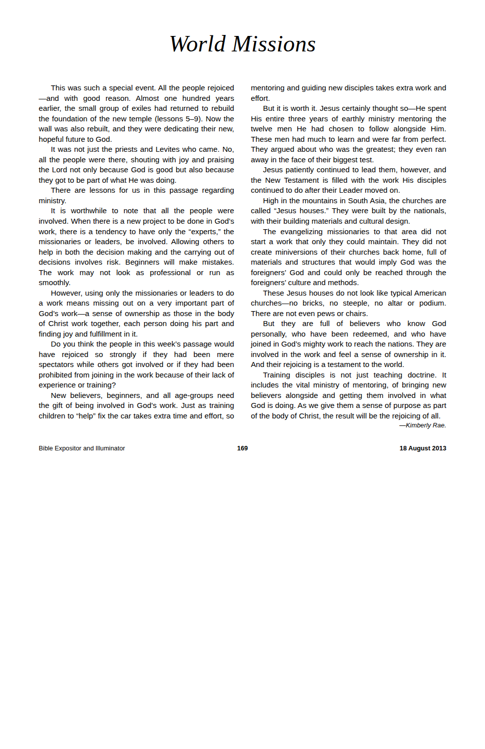World Missions
This was such a special event. All the people rejoiced—and with good reason. Almost one hundred years earlier, the small group of exiles had returned to rebuild the foundation of the new temple (lessons 5–9). Now the wall was also rebuilt, and they were dedicating their new, hopeful future to God.
It was not just the priests and Levites who came. No, all the people were there, shouting with joy and praising the Lord not only because God is good but also because they got to be part of what He was doing.
There are lessons for us in this passage regarding ministry.
It is worthwhile to note that all the people were involved. When there is a new project to be done in God’s work, there is a tendency to have only the “experts,” the missionaries or leaders, be involved. Allowing others to help in both the decision making and the carrying out of decisions involves risk. Beginners will make mistakes. The work may not look as professional or run as smoothly.
However, using only the missionaries or leaders to do a work means missing out on a very important part of God’s work—a sense of ownership as those in the body of Christ work together, each person doing his part and finding joy and fulfillment in it.
Do you think the people in this week’s passage would have rejoiced so strongly if they had been mere spectators while others got involved or if they had been prohibited from joining in the work because of their lack of experience or training?
New believers, beginners, and all age-groups need the gift of being involved in God’s work. Just as training children to “help” fix the car takes extra time and effort, so mentoring and guiding new disciples takes extra work and effort.
But it is worth it. Jesus certainly thought so—He spent His entire three years of earthly ministry mentoring the twelve men He had chosen to follow alongside Him. These men had much to learn and were far from perfect. They argued about who was the greatest; they even ran away in the face of their biggest test.
Jesus patiently continued to lead them, however, and the New Testament is filled with the work His disciples continued to do after their Leader moved on.
High in the mountains in South Asia, the churches are called “Jesus houses.” They were built by the nationals, with their building materials and cultural design.
The evangelizing missionaries to that area did not start a work that only they could maintain. They did not create miniversions of their churches back home, full of materials and structures that would imply God was the foreigners’ God and could only be reached through the foreigners’ culture and methods.
These Jesus houses do not look like typical American churches—no bricks, no steeple, no altar or podium. There are not even pews or chairs.
But they are full of believers who know God personally, who have been redeemed, and who have joined in God’s mighty work to reach the nations. They are involved in the work and feel a sense of ownership in it. And their rejoicing is a testament to the world.
Training disciples is not just teaching doctrine. It includes the vital ministry of mentoring, of bringing new believers alongside and getting them involved in what God is doing. As we give them a sense of purpose as part of the body of Christ, the result will be the rejoicing of all.
—Kimberly Rae.
Bible Expositor and Illuminator
169
18 August 2013